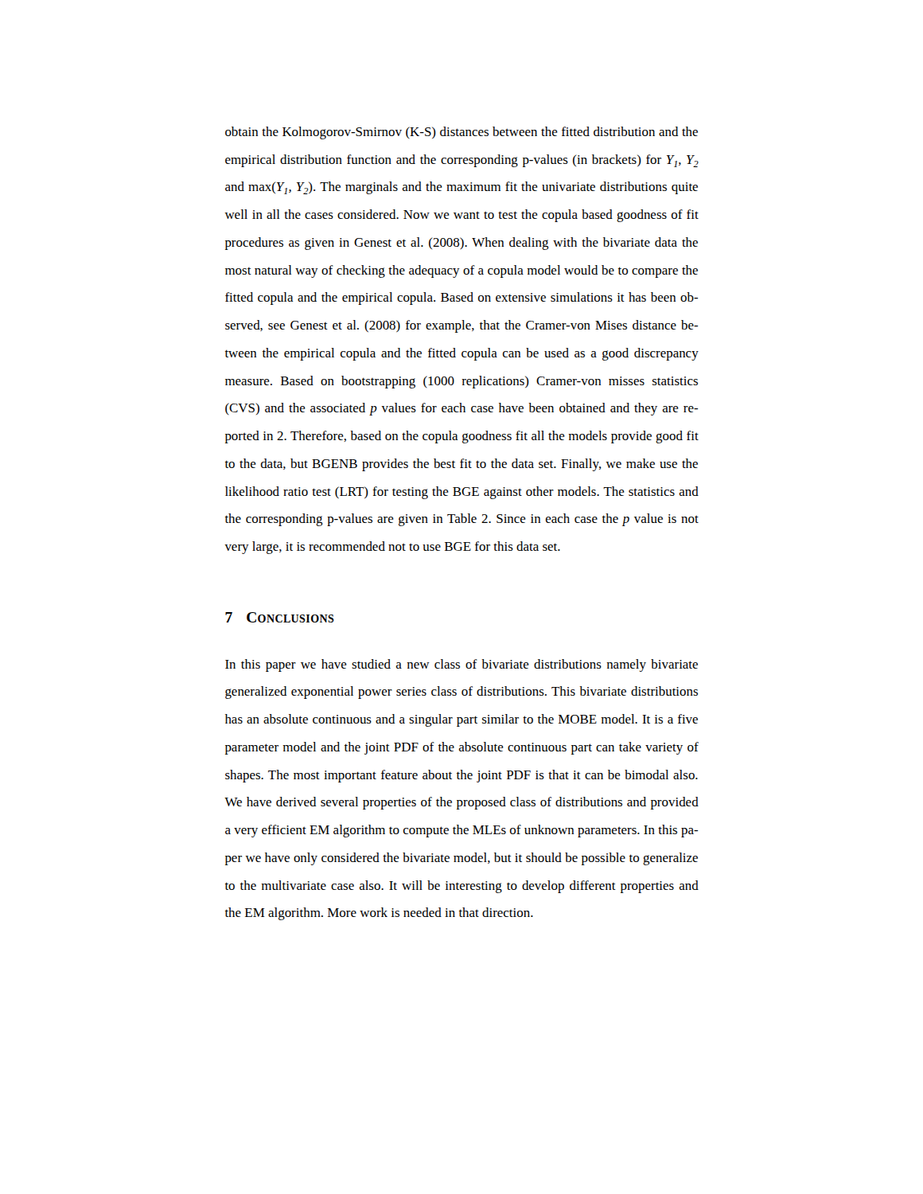obtain the Kolmogorov-Smirnov (K-S) distances between the fitted distribution and the empirical distribution function and the corresponding p-values (in brackets) for Y1, Y2 and max(Y1, Y2). The marginals and the maximum fit the univariate distributions quite well in all the cases considered. Now we want to test the copula based goodness of fit procedures as given in Genest et al. (2008). When dealing with the bivariate data the most natural way of checking the adequacy of a copula model would be to compare the fitted copula and the empirical copula. Based on extensive simulations it has been observed, see Genest et al. (2008) for example, that the Cramer-von Mises distance between the empirical copula and the fitted copula can be used as a good discrepancy measure. Based on bootstrapping (1000 replications) Cramer-von misses statistics (CVS) and the associated p values for each case have been obtained and they are reported in 2. Therefore, based on the copula goodness fit all the models provide good fit to the data, but BGENB provides the best fit to the data set. Finally, we make use the likelihood ratio test (LRT) for testing the BGE against other models. The statistics and the corresponding p-values are given in Table 2. Since in each case the p value is not very large, it is recommended not to use BGE for this data set.
7 Conclusions
In this paper we have studied a new class of bivariate distributions namely bivariate generalized exponential power series class of distributions. This bivariate distributions has an absolute continuous and a singular part similar to the MOBE model. It is a five parameter model and the joint PDF of the absolute continuous part can take variety of shapes. The most important feature about the joint PDF is that it can be bimodal also. We have derived several properties of the proposed class of distributions and provided a very efficient EM algorithm to compute the MLEs of unknown parameters. In this paper we have only considered the bivariate model, but it should be possible to generalize to the multivariate case also. It will be interesting to develop different properties and the EM algorithm. More work is needed in that direction.